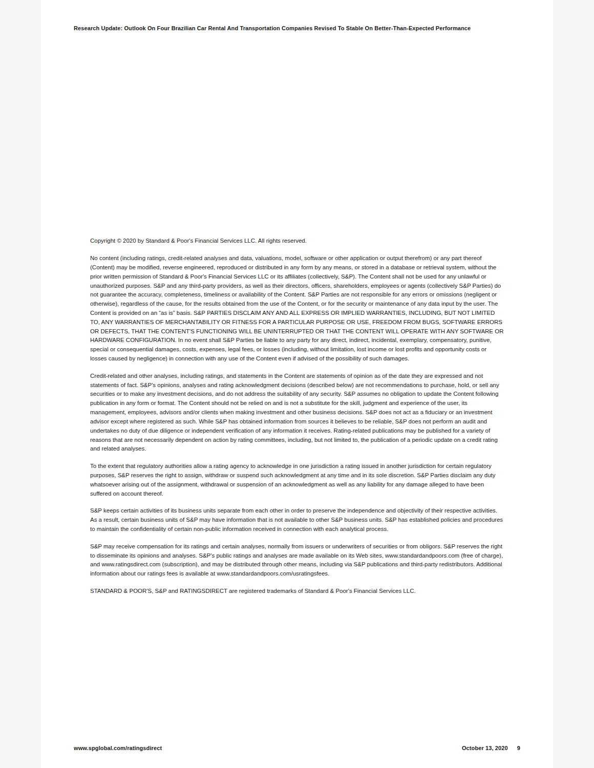Research Update: Outlook On Four Brazilian Car Rental And Transportation Companies Revised To Stable On Better-Than-Expected Performance
Copyright © 2020 by Standard & Poor's Financial Services LLC. All rights reserved.
No content (including ratings, credit-related analyses and data, valuations, model, software or other application or output therefrom) or any part thereof (Content) may be modified, reverse engineered, reproduced or distributed in any form by any means, or stored in a database or retrieval system, without the prior written permission of Standard & Poor's Financial Services LLC or its affiliates (collectively, S&P). The Content shall not be used for any unlawful or unauthorized purposes. S&P and any third-party providers, as well as their directors, officers, shareholders, employees or agents (collectively S&P Parties) do not guarantee the accuracy, completeness, timeliness or availability of the Content. S&P Parties are not responsible for any errors or omissions (negligent or otherwise), regardless of the cause, for the results obtained from the use of the Content, or for the security or maintenance of any data input by the user. The Content is provided on an “as is” basis. S&P PARTIES DISCLAIM ANY AND ALL EXPRESS OR IMPLIED WARRANTIES, INCLUDING, BUT NOT LIMITED TO, ANY WARRANTIES OF MERCHANTABILITY OR FITNESS FOR A PARTICULAR PURPOSE OR USE, FREEDOM FROM BUGS, SOFTWARE ERRORS OR DEFECTS, THAT THE CONTENT'S FUNCTIONING WILL BE UNINTERRUPTED OR THAT THE CONTENT WILL OPERATE WITH ANY SOFTWARE OR HARDWARE CONFIGURATION. In no event shall S&P Parties be liable to any party for any direct, indirect, incidental, exemplary, compensatory, punitive, special or consequential damages, costs, expenses, legal fees, or losses (including, without limitation, lost income or lost profits and opportunity costs or losses caused by negligence) in connection with any use of the Content even if advised of the possibility of such damages.
Credit-related and other analyses, including ratings, and statements in the Content are statements of opinion as of the date they are expressed and not statements of fact. S&P's opinions, analyses and rating acknowledgment decisions (described below) are not recommendations to purchase, hold, or sell any securities or to make any investment decisions, and do not address the suitability of any security. S&P assumes no obligation to update the Content following publication in any form or format. The Content should not be relied on and is not a substitute for the skill, judgment and experience of the user, its management, employees, advisors and/or clients when making investment and other business decisions. S&P does not act as a fiduciary or an investment advisor except where registered as such. While S&P has obtained information from sources it believes to be reliable, S&P does not perform an audit and undertakes no duty of due diligence or independent verification of any information it receives. Rating-related publications may be published for a variety of reasons that are not necessarily dependent on action by rating committees, including, but not limited to, the publication of a periodic update on a credit rating and related analyses.
To the extent that regulatory authorities allow a rating agency to acknowledge in one jurisdiction a rating issued in another jurisdiction for certain regulatory purposes, S&P reserves the right to assign, withdraw or suspend such acknowledgment at any time and in its sole discretion. S&P Parties disclaim any duty whatsoever arising out of the assignment, withdrawal or suspension of an acknowledgment as well as any liability for any damage alleged to have been suffered on account thereof.
S&P keeps certain activities of its business units separate from each other in order to preserve the independence and objectivity of their respective activities. As a result, certain business units of S&P may have information that is not available to other S&P business units. S&P has established policies and procedures to maintain the confidentiality of certain non-public information received in connection with each analytical process.
S&P may receive compensation for its ratings and certain analyses, normally from issuers or underwriters of securities or from obligors. S&P reserves the right to disseminate its opinions and analyses. S&P's public ratings and analyses are made available on its Web sites, www.standardandpoors.com (free of charge), and www.ratingsdirect.com (subscription), and may be distributed through other means, including via S&P publications and third-party redistributors. Additional information about our ratings fees is available at www.standardandpoors.com/usratingsfees.
STANDARD & POOR'S, S&P and RATINGSDIRECT are registered trademarks of Standard & Poor's Financial Services LLC.
www.spglobal.com/ratingsdirect October 13, 20209